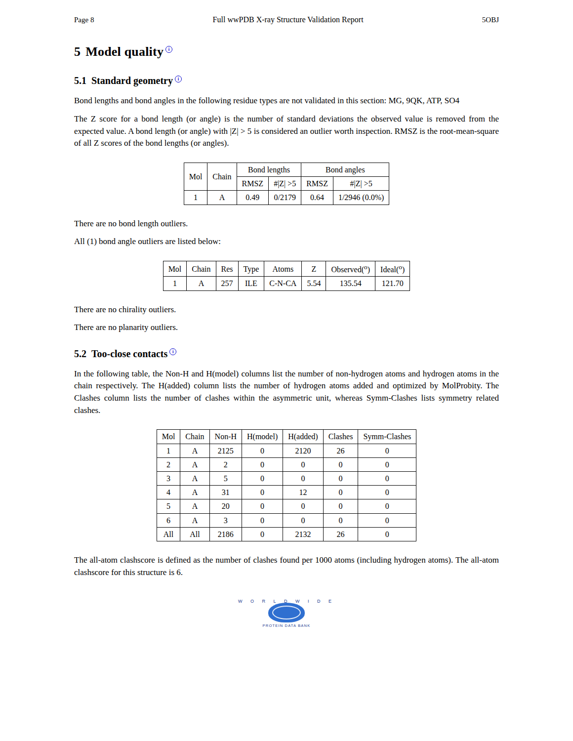Page 8
Full wwPDB X-ray Structure Validation Report
5OBJ
5 Model qualityi
5.1 Standard geometryi
Bond lengths and bond angles in the following residue types are not validated in this section: MG, 9QK, ATP, SO4
The Z score for a bond length (or angle) is the number of standard deviations the observed value is removed from the expected value. A bond length (or angle) with |Z| > 5 is considered an outlier worth inspection. RMSZ is the root-mean-square of all Z scores of the bond lengths (or angles).
| Mol | Chain | Bond lengths | Bond angles |
| --- | --- | --- | --- |
| RMSZ | #/Z/ >5 | RMSZ | #/Z/ >5 |
| 1 | A | 0.49 | 0/2179 | 0.64 | 1/2946 (0.0%) |
There are no bond length outliers.
All (1) bond angle outliers are listed below:
| Mol | Chain | Res | Type | Atoms | Z | Observed( o ) | Ideal( o ) |
| --- | --- | --- | --- | --- | --- | --- | --- |
| 1 | A | 257 | ILE | C-N-CA | 5.54 | 135.54 | 121.70 |
There are no chirality outliers.
There are no planarity outliers.
5.2 Too-close contactsi
In the following table, the Non-H and H(model) columns list the number of non-hydrogen atoms and hydrogen atoms in the chain respectively. The H(added) column lists the number of hydrogen atoms added and optimized by MolProbity. The Clashes column lists the number of clashes within the asymmetric unit, whereas Symm-Clashes lists symmetry related clashes.
| Mol | Chain | Non-H | H(model) | H(added) | Clashes | Symm-Clashes |
| --- | --- | --- | --- | --- | --- | --- |
| 1 | A | 2125 | 0 | 2120 | 26 | 0 |
| 2 | A | 2 | 0 | 0 | 0 | 0 |
| 3 | A | 5 | 0 | 0 | 0 | 0 |
| 4 | A | 31 | 0 | 12 | 0 | 0 |
| 5 | A | 20 | 0 | 0 | 0 | 0 |
| 6 | A | 3 | 0 | 0 | 0 | 0 |
| All | All | 2186 | 0 | 2132 | 26 | 0 |
The all-atom clashscore is defined as the number of clashes found per 1000 atoms (including hydrogen atoms). The all-atom clashscore for this structure is 6.
W O R L D W I D E
PROTEIN DATA BANK